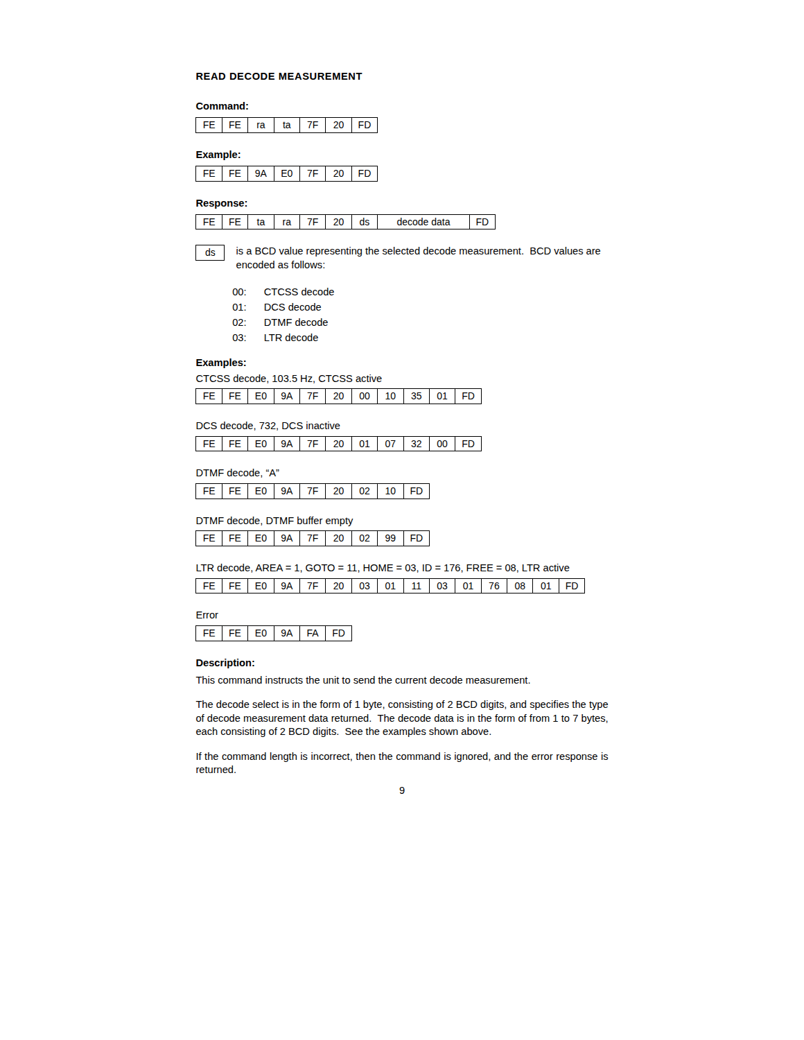READ DECODE MEASUREMENT
Command:
| FE | FE | ra | ta | 7F | 20 | FD |
Example:
| FE | FE | 9A | E0 | 7F | 20 | FD |
Response:
| FE | FE | ta | ra | 7F | 20 | ds | decode data | FD |
ds
is a BCD value representing the selected decode measurement. BCD values are encoded as follows:
00: CTCSS decode
01: DCS decode
02: DTMF decode
03: LTR decode
Examples:
CTCSS decode, 103.5 Hz, CTCSS active
| FE | FE | E0 | 9A | 7F | 20 | 00 | 10 | 35 | 01 | FD |
DCS decode, 732, DCS inactive
| FE | FE | E0 | 9A | 7F | 20 | 01 | 07 | 32 | 00 | FD |
DTMF decode, “A”
| FE | FE | E0 | 9A | 7F | 20 | 02 | 10 | FD |
DTMF decode, DTMF buffer empty
| FE | FE | E0 | 9A | 7F | 20 | 02 | 99 | FD |
LTR decode, AREA = 1, GOTO = 11, HOME = 03, ID = 176, FREE = 08, LTR active
| FE | FE | E0 | 9A | 7F | 20 | 03 | 01 | 11 | 03 | 01 | 76 | 08 | 01 | FD |
Error
| FE | FE | E0 | 9A | FA | FD |
Description:
This command instructs the unit to send the current decode measurement.
The decode select is in the form of 1 byte, consisting of 2 BCD digits, and specifies the type of decode measurement data returned. The decode data is in the form of from 1 to 7 bytes, each consisting of 2 BCD digits. See the examples shown above.
If the command length is incorrect, then the command is ignored, and the error response is returned.
9